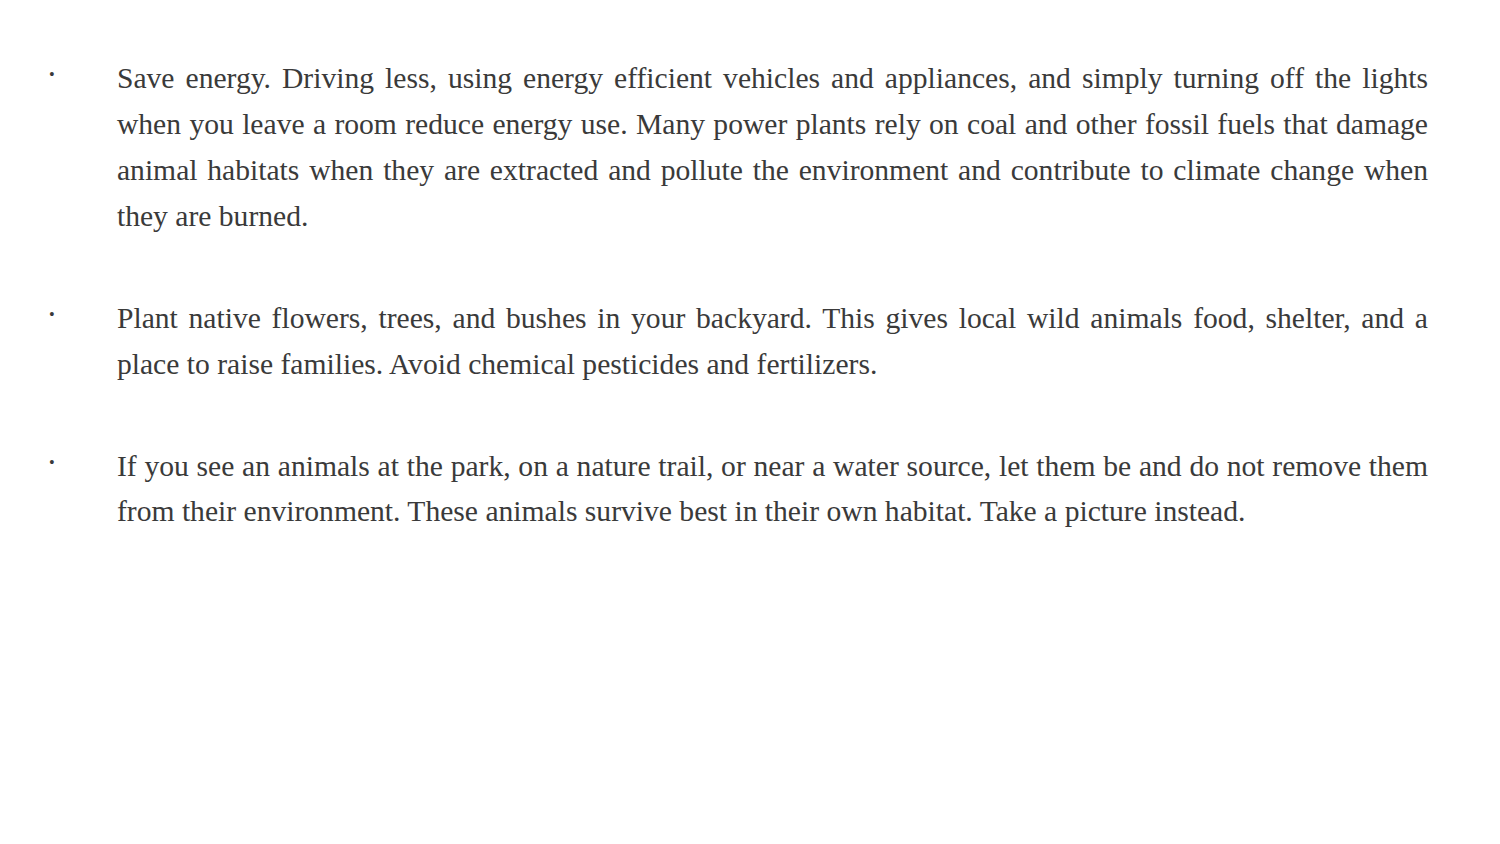Save energy. Driving less, using energy efficient vehicles and appliances, and simply turning off the lights when you leave a room reduce energy use. Many power plants rely on coal and other fossil fuels that damage animal habitats when they are extracted and pollute the environment and contribute to climate change when they are burned.
Plant native flowers, trees, and bushes in your backyard. This gives local wild animals food, shelter, and a place to raise families. Avoid chemical pesticides and fertilizers.
If you see an animals at the park, on a nature trail, or near a water source, let them be and do not remove them from their environment. These animals survive best in their own habitat. Take a picture instead.